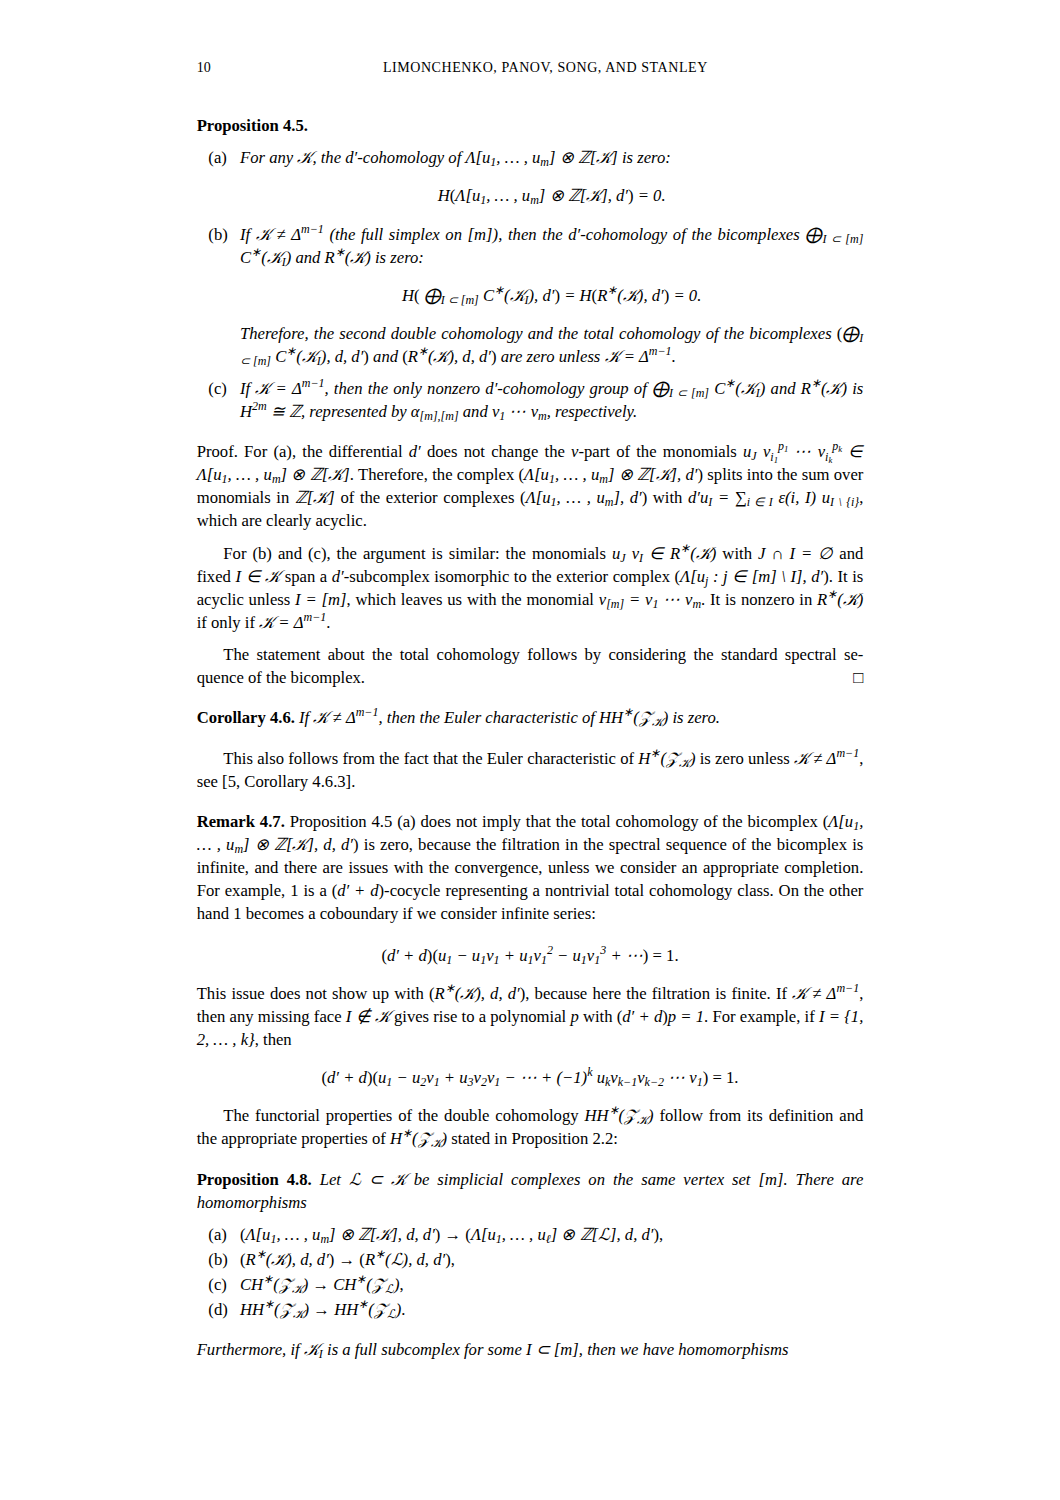10 LIMONCHENKO, PANOV, SONG, AND STANLEY
Proposition 4.5.
(a) For any 𝒦, the d′-cohomology of Λ[u1, … , um] ⊗ ℤ[𝒦] is zero: H(Λ[u1, … , um] ⊗ ℤ[𝒦], d′) = 0.
(b) If 𝒦 ≠ Δm−1 (the full simplex on [m]), then the d′-cohomology of the bicomplexes ⨁I ⊂ [m] C∗(𝒦I) and R∗(𝒦) is zero: H( ⨁I ⊂ [m] C∗(𝒦I), d′) = H(R∗(𝒦), d′) = 0.
Therefore, the second double cohomology and the total cohomology of the bicomplexes (⨁I ⊂ [m] C∗(𝒦I), d, d′) and (R∗(𝒦), d, d′) are zero unless 𝒦 = Δm−1.
(c) If 𝒦 = Δm−1, then the only nonzero d′-cohomology group of ⨁I ⊂ [m] C∗(𝒦I) and R∗(𝒦) is H2m ≅ ℤ, represented by α[m],[m] and v1 ⋯ vm, respectively.
Proof. For (a), the differential d′ does not change the v-part of the monomials uJ vi1p1 ⋯ vikpk ∈ Λ[u1, … , um] ⊗ ℤ[𝒦]. Therefore, the complex (Λ[u1, … , um] ⊗ ℤ[𝒦], d′) splits into the sum over monomials in ℤ[𝒦] of the exterior complexes (Λ[u1, … , um], d′) with d′uI = ∑i ∈ I ε(i, I) uI \ {i}, which are clearly acyclic.
For (b) and (c), the argument is similar: the monomials uJ vI ∈ R∗(𝒦) with J ∩ I = ∅ and fixed I ∈ 𝒦 span a d′-subcomplex isomorphic to the exterior complex (Λ[uj : j ∈ [m] \ I], d′). It is acyclic unless I = [m], which leaves us with the monomial v[m] = v1 ⋯ vm. It is nonzero in R∗(𝒦) if only if 𝒦 = Δm−1.
The statement about the total cohomology follows by considering the standard spectral sequence of the bicomplex. □
Corollary 4.6. If 𝒦 ≠ Δm−1, then the Euler characteristic of HH∗(𝒵𝒦) is zero.
This also follows from the fact that the Euler characteristic of H∗(𝒵𝒦) is zero unless 𝒦 ≠ Δm−1, see [5, Corollary 4.6.3].
Remark 4.7. Proposition 4.5 (a) does not imply that the total cohomology of the bicomplex (Λ[u1, … , um] ⊗ ℤ[𝒦], d, d′) is zero, because the filtration in the spectral sequence of the bicomplex is infinite, and there are issues with the convergence, unless we consider an appropriate completion. For example, 1 is a (d′ + d)-cocycle representing a nontrivial total cohomology class. On the other hand 1 becomes a coboundary if we consider infinite series:
(d′ + d)(u1 − u1v1 + u1v12 − u1v13 + ⋯) = 1.
This issue does not show up with (R∗(𝒦), d, d′), because here the filtration is finite. If 𝒦 ≠ Δm−1, then any missing face I ∉ 𝒦 gives rise to a polynomial p with (d′ + d) p = 1. For example, if I = {1, 2, … , k}, then
(d′ + d)(u1 − u2v1 + u3v2v1 − ⋯ + (−1)k ukvk−1vk−2 ⋯ v1) = 1.
The functorial properties of the double cohomology HH∗(𝒵𝒦) follow from its definition and the appropriate properties of H∗(𝒵𝒦) stated in Proposition 2.2:
Proposition 4.8. Let ℒ ⊂ 𝒦 be simplicial complexes on the same vertex set [m]. There are homomorphisms
(a) (Λ[u1, … , um] ⊗ ℤ[𝒦], d, d′) → (Λ[u1, … , uℓ] ⊗ ℤ[ℒ], d, d′),
(b) (R∗(𝒦), d, d′) → (R∗(ℒ), d, d′),
(c) CH∗(𝒵𝒦) → CH∗(𝒵ℒ),
(d) HH∗(𝒵𝒦) → HH∗(𝒵ℒ).
Furthermore, if 𝒦I is a full subcomplex for some I ⊂ [m], then we have homomorphisms